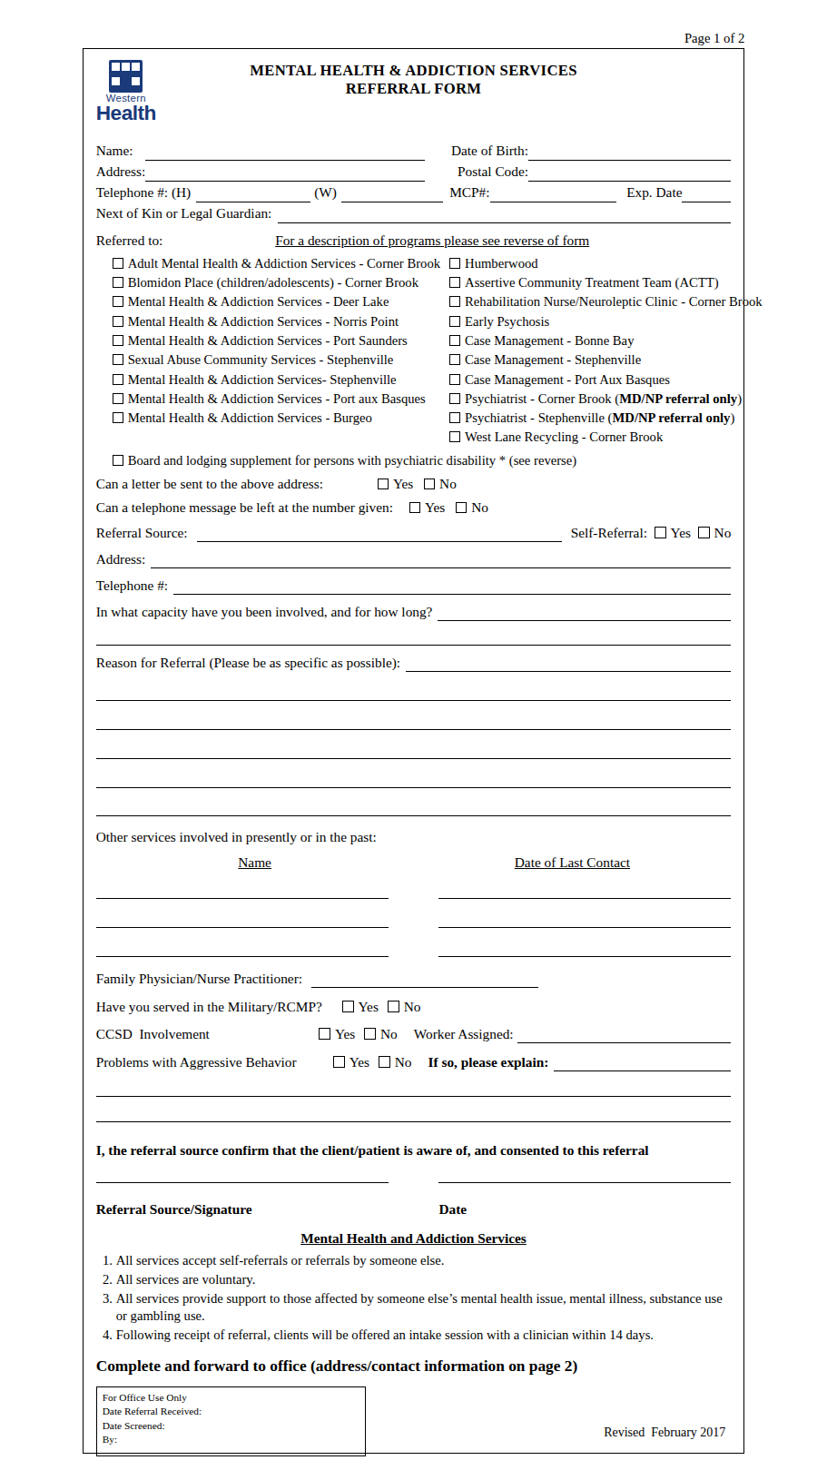Page 1 of 2
Western
Health
MENTAL HEALTH & ADDICTION SERVICES REFERRAL FORM
| Name: | | | Date of Birth: | |
| Address: | | | Postal Code: | |
| Telephone #: (H) | | (W) | | MCP#: | | Exp. Date | |
| Next of Kin or Legal Guardian: | |
Referred to: For a description of programs please see reverse of form
Adult Mental Health & Addiction Services - Corner Brook
Blomidon Place (children/adolescents) - Corner Brook
Mental Health & Addiction Services - Deer Lake
Mental Health & Addiction Services - Norris Point
Mental Health & Addiction Services - Port Saunders
Sexual Abuse Community Services - Stephenville
Mental Health & Addiction Services- Stephenville
Mental Health & Addiction Services - Port aux Basques
Mental Health & Addiction Services - Burgeo
Humberwood
Assertive Community Treatment Team (ACTT)
Rehabilitation Nurse/Neuroleptic Clinic - Corner Brook
Early Psychosis
Case Management - Bonne Bay
Case Management - Stephenville
Case Management - Port Aux Basques
Psychiatrist - Corner Brook (MD/NP referral only)
Psychiatrist - Stephenville (MD/NP referral only)
West Lane Recycling - Corner Brook
Board and lodging supplement for persons with psychiatric disability * (see reverse)
Can a letter be sent to the above address:
Yes No
Can a telephone message be left at the number given:
Yes No
Referral Source:
Self-Referral: Yes No
Address:
Telephone #:
In what capacity have you been involved, and for how long?
Reason for Referral (Please be as specific as possible):
Other services involved in presently or in the past:
Name
Date of Last Contact
Family Physician/Nurse Practitioner:
Have you served in the Military/RCMP? Yes No
CCSD Involvement
Yes No
Worker Assigned:
Problems with Aggressive Behavior
Yes No
If so, please explain:
I, the referral source confirm that the client/patient is aware of, and consented to this referral
Referral Source/Signature
Date
Mental Health and Addiction Services
All services accept self-referrals or referrals by someone else.
All services are voluntary.
All services provide support to those affected by someone else’s mental health issue, mental illness, substance use or gambling use.
Following receipt of referral, clients will be offered an intake session with a clinician within 14 days.
Complete and forward to office (address/contact information on page 2)
For Office Use Only
Date Referral Received:
Date Screened:
By:
Revised February 2017